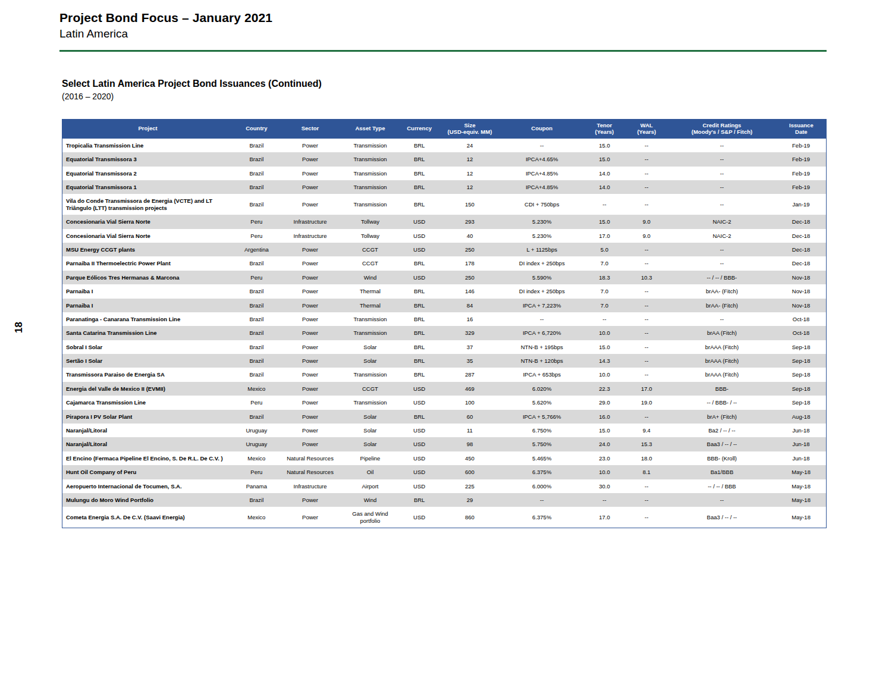Project Bond Focus – January 2021
Latin America
Select Latin America Project Bond Issuances (Continued)
(2016 – 2020)
18
| Project | Country | Sector | Asset Type | Currency | Size (USD-equiv. MM) | Coupon | Tenor (Years) | WAL (Years) | Credit Ratings (Moody's / S&P / Fitch) | Issuance Date |
| --- | --- | --- | --- | --- | --- | --- | --- | --- | --- | --- |
| Tropicalia Transmission Line | Brazil | Power | Transmission | BRL | 24 | -- | 15.0 | -- | -- | Feb-19 |
| Equatorial Transmissora 3 | Brazil | Power | Transmission | BRL | 12 | IPCA+4.65% | 15.0 | -- | -- | Feb-19 |
| Equatorial Transmissora 2 | Brazil | Power | Transmission | BRL | 12 | IPCA+4.85% | 14.0 | -- | -- | Feb-19 |
| Equatorial Transmissora 1 | Brazil | Power | Transmission | BRL | 12 | IPCA+4.85% | 14.0 | -- | -- | Feb-19 |
| Vila do Conde Transmissora de Energia (VCTE) and LT Triângulo (LTT) transmission projects | Brazil | Power | Transmission | BRL | 150 | CDI + 750bps | -- | -- | -- | Jan-19 |
| Concesionaria Vial Sierra Norte | Peru | Infrastructure | Tollway | USD | 293 | 5.230% | 15.0 | 9.0 | NAIC-2 | Dec-18 |
| Concesionaria Vial Sierra Norte | Peru | Infrastructure | Tollway | USD | 40 | 5.230% | 17.0 | 9.0 | NAIC-2 | Dec-18 |
| MSU Energy CCGT plants | Argentina | Power | CCGT | USD | 250 | L + 1125bps | 5.0 | -- | -- | Dec-18 |
| Parnaiba II Thermoelectric Power Plant | Brazil | Power | CCGT | BRL | 178 | DI index + 250bps | 7.0 | -- | -- | Dec-18 |
| Parque Eólicos Tres Hermanas & Marcona | Peru | Power | Wind | USD | 250 | 5.590% | 18.3 | 10.3 | -- / -- / BBB- | Nov-18 |
| Parnaiba I | Brazil | Power | Thermal | BRL | 146 | DI index + 250bps | 7.0 | -- | brAA- (Fitch) | Nov-18 |
| Parnaiba I | Brazil | Power | Thermal | BRL | 84 | IPCA + 7,223% | 7.0 | -- | brAA- (Fitch) | Nov-18 |
| Paranatinga - Canarana Transmission Line | Brazil | Power | Transmission | BRL | 16 | -- | -- | -- | -- | Oct-18 |
| Santa Catarina Transmission Line | Brazil | Power | Transmission | BRL | 329 | IPCA + 6,720% | 10.0 | -- | brAA (Fitch) | Oct-18 |
| Sobral I Solar | Brazil | Power | Solar | BRL | 37 | NTN-B + 195bps | 15.0 | -- | brAAA (Fitch) | Sep-18 |
| Sertão I Solar | Brazil | Power | Solar | BRL | 35 | NTN-B + 120bps | 14.3 | -- | brAAA (Fitch) | Sep-18 |
| Transmissora Paraiso de Energia SA | Brazil | Power | Transmission | BRL | 287 | IPCA + 653bps | 10.0 | -- | brAAA (Fitch) | Sep-18 |
| Energia del Valle de Mexico II (EVMII) | Mexico | Power | CCGT | USD | 469 | 6.020% | 22.3 | 17.0 | BBB- | Sep-18 |
| Cajamarca Transmission Line | Peru | Power | Transmission | USD | 100 | 5.620% | 29.0 | 19.0 | -- / BBB- / -- | Sep-18 |
| Pirapora I PV Solar Plant | Brazil | Power | Solar | BRL | 60 | IPCA + 5,766% | 16.0 | -- | brA+ (Fitch) | Aug-18 |
| Naranjal/Litoral | Uruguay | Power | Solar | USD | 11 | 6.750% | 15.0 | 9.4 | Ba2 / -- / -- | Jun-18 |
| Naranjal/Litoral | Uruguay | Power | Solar | USD | 98 | 5.750% | 24.0 | 15.3 | Baa3 / -- / -- | Jun-18 |
| El Encino (Fermaca Pipeline El Encino, S. De R.L. De C.V. ) | Mexico | Natural Resources | Pipeline | USD | 450 | 5.465% | 23.0 | 18.0 | BBB- (Kroll) | Jun-18 |
| Hunt Oil Company of Peru | Peru | Natural Resources | Oil | USD | 600 | 6.375% | 10.0 | 8.1 | Ba1/BBB | May-18 |
| Aeropuerto Internacional de Tocumen, S.A. | Panama | Infrastructure | Airport | USD | 225 | 6.000% | 30.0 | -- | -- / -- / BBB | May-18 |
| Mulungu do Moro Wind Portfolio | Brazil | Power | Wind | BRL | 29 | -- | -- | -- | -- | May-18 |
| Cometa Energia S.A. De C.V. (Saavi Energia) | Mexico | Power | Gas and Wind portfolio | USD | 860 | 6.375% | 17.0 | -- | Baa3 / -- / -- | May-18 |